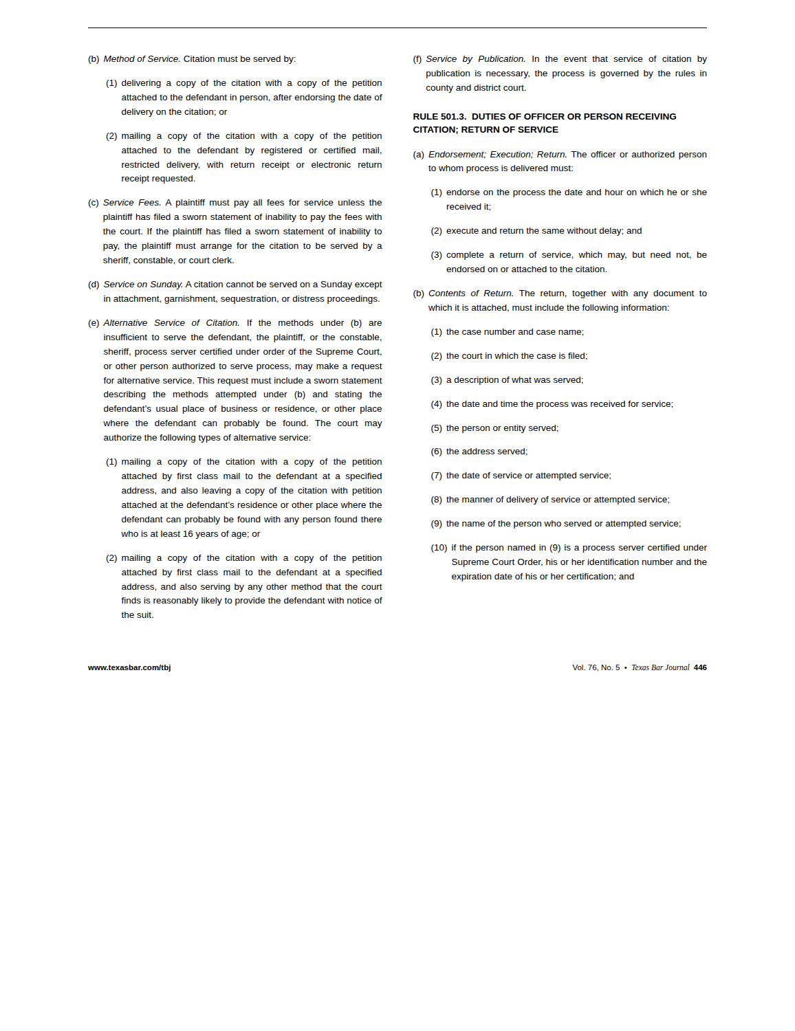(b)
Method of Service. Citation must be served by:
(1)
delivering a copy of the citation with a copy of the petition attached to the defendant in person, after endorsing the date of delivery on the citation; or
(2)
mailing a copy of the citation with a copy of the petition attached to the defendant by registered or certified mail, restricted delivery, with return receipt or electronic return receipt requested.
(c)
Service Fees. A plaintiff must pay all fees for service unless the plaintiff has filed a sworn statement of inability to pay the fees with the court. If the plaintiff has filed a sworn statement of inability to pay, the plaintiff must arrange for the citation to be served by a sheriff, constable, or court clerk.
(d)
Service on Sunday. A citation cannot be served on a Sunday except in attachment, garnishment, sequestration, or distress proceedings.
(e)
Alternative Service of Citation. If the methods under (b) are insufficient to serve the defendant, the plaintiff, or the constable, sheriff, process server certified under order of the Supreme Court, or other person authorized to serve process, may make a request for alternative service. This request must include a sworn statement describing the methods attempted under (b) and stating the defendant’s usual place of business or residence, or other place where the defendant can probably be found. The court may authorize the following types of alternative service:
(1)
mailing a copy of the citation with a copy of the petition attached by first class mail to the defendant at a specified address, and also leaving a copy of the citation with petition attached at the defendant’s residence or other place where the defendant can probably be found with any person found there who is at least 16 years of age; or
(2)
mailing a copy of the citation with a copy of the petition attached by first class mail to the defendant at a specified address, and also serving by any other method that the court finds is reasonably likely to provide the defendant with notice of the suit.
(f)
Service by Publication. In the event that service of citation by publication is necessary, the process is governed by the rules in county and district court.
Rule 501.3. Duties of Officer or Person Receiving Citation; Return of Service
(a)
Endorsement; Execution; Return. The officer or authorized person to whom process is delivered must:
(1)
endorse on the process the date and hour on which he or she received it;
(2)
execute and return the same without delay; and
(3)
complete a return of service, which may, but need not, be endorsed on or attached to the citation.
(b)
Contents of Return. The return, together with any document to which it is attached, must include the following information:
(1)
the case number and case name;
(2)
the court in which the case is filed;
(3)
a description of what was served;
(4)
the date and time the process was received for service;
(5)
the person or entity served;
(6)
the address served;
(7)
the date of service or attempted service;
(8)
the manner of delivery of service or attempted service;
(9)
the name of the person who served or attempted service;
(10)
if the person named in (9) is a process server certified under Supreme Court Order, his or her identification number and the expiration date of his or her certification; and
www.texasbar.com/tbj
Vol. 76, No. 5 • Texas Bar Journal 446